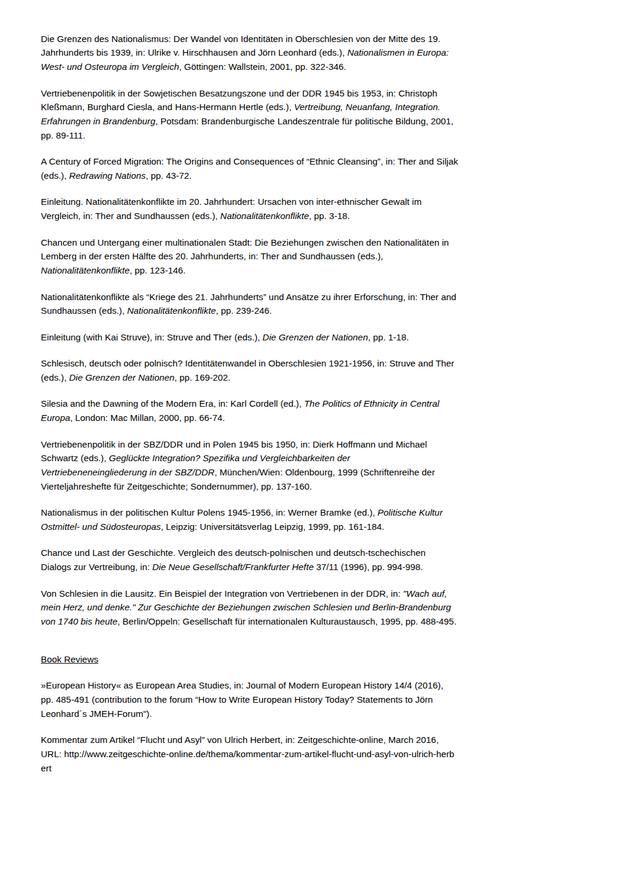Die Grenzen des Nationalismus: Der Wandel von Identitäten in Oberschlesien von der Mitte des 19. Jahrhunderts bis 1939, in: Ulrike v. Hirschhausen and Jörn Leonhard (eds.), Nationalismen in Europa: West- und Osteuropa im Vergleich, Göttingen: Wallstein, 2001, pp. 322-346.
Vertriebenenpolitik in der Sowjetischen Besatzungszone und der DDR 1945 bis 1953, in: Christoph Kleßmann, Burghard Ciesla, and Hans-Hermann Hertle (eds.), Vertreibung, Neuanfang, Integration. Erfahrungen in Brandenburg, Potsdam: Brandenburgische Landeszentrale für politische Bildung, 2001, pp. 89-111.
A Century of Forced Migration: The Origins and Consequences of “Ethnic Cleansing”, in: Ther and Siljak (eds.), Redrawing Nations, pp. 43-72.
Einleitung. Nationalitätenkonflikte im 20. Jahrhundert: Ursachen von inter-ethnischer Gewalt im Vergleich, in: Ther and Sundhaussen (eds.), Nationalitätenkonflikte, pp. 3-18.
Chancen und Untergang einer multinationalen Stadt: Die Beziehungen zwischen den Nationalitäten in Lemberg in der ersten Hälfte des 20. Jahrhunderts, in: Ther and Sundhaussen (eds.), Nationalitätenkonflikte, pp. 123-146.
Nationalitätenkonflikte als “Kriege des 21. Jahrhunderts” und Ansätze zu ihrer Erforschung, in: Ther and Sundhaussen (eds.), Nationalitätenkonflikte, pp. 239-246.
Einleitung (with Kai Struve), in: Struve and Ther (eds.), Die Grenzen der Nationen, pp. 1-18.
Schlesisch, deutsch oder polnisch? Identitätenwandel in Oberschlesien 1921-1956, in: Struve and Ther (eds.), Die Grenzen der Nationen, pp. 169-202.
Silesia and the Dawning of the Modern Era, in: Karl Cordell (ed.), The Politics of Ethnicity in Central Europa, London: Mac Millan, 2000, pp. 66-74.
Vertriebenenpolitik in der SBZ/DDR und in Polen 1945 bis 1950, in: Dierk Hoffmann und Michael Schwartz (eds.), Geglückte Integration? Spezifika und Vergleichbarkeiten der Vertriebeneneingliederung in der SBZ/DDR, München/Wien: Oldenbourg, 1999 (Schriftenreihe der Vierteljahreshefte für Zeitgeschichte; Sondernummer), pp. 137-160.
Nationalismus in der politischen Kultur Polens 1945-1956, in: Werner Bramke (ed.), Politische Kultur Ostmittel- und Südosteuropas, Leipzig: Universitätsverlag Leipzig, 1999, pp. 161-184.
Chance und Last der Geschichte. Vergleich des deutsch-polnischen und deutsch-tschechischen Dialogs zur Vertreibung, in: Die Neue Gesellschaft/Frankfurter Hefte 37/11 (1996), pp. 994-998.
Von Schlesien in die Lausitz. Ein Beispiel der Integration von Vertriebenen in der DDR, in: "Wach auf, mein Herz, und denke." Zur Geschichte der Beziehungen zwischen Schlesien und Berlin-Brandenburg von 1740 bis heute, Berlin/Oppeln: Gesellschaft für internationalen Kulturaustausch, 1995, pp. 488-495.
Book Reviews
»European History« as European Area Studies, in: Journal of Modern European History 14/4 (2016), pp. 485-491 (contribution to the forum “How to Write European History Today? Statements to Jörn Leonhard´s JMEH-Forum").
Kommentar zum Artikel “Flucht und Asyl” von Ulrich Herbert, in: Zeitgeschichte-online, March 2016, URL: http://www.zeitgeschichte-online.de/thema/kommentar-zum-artikel-flucht-und-asyl-von-ulrich-herbert